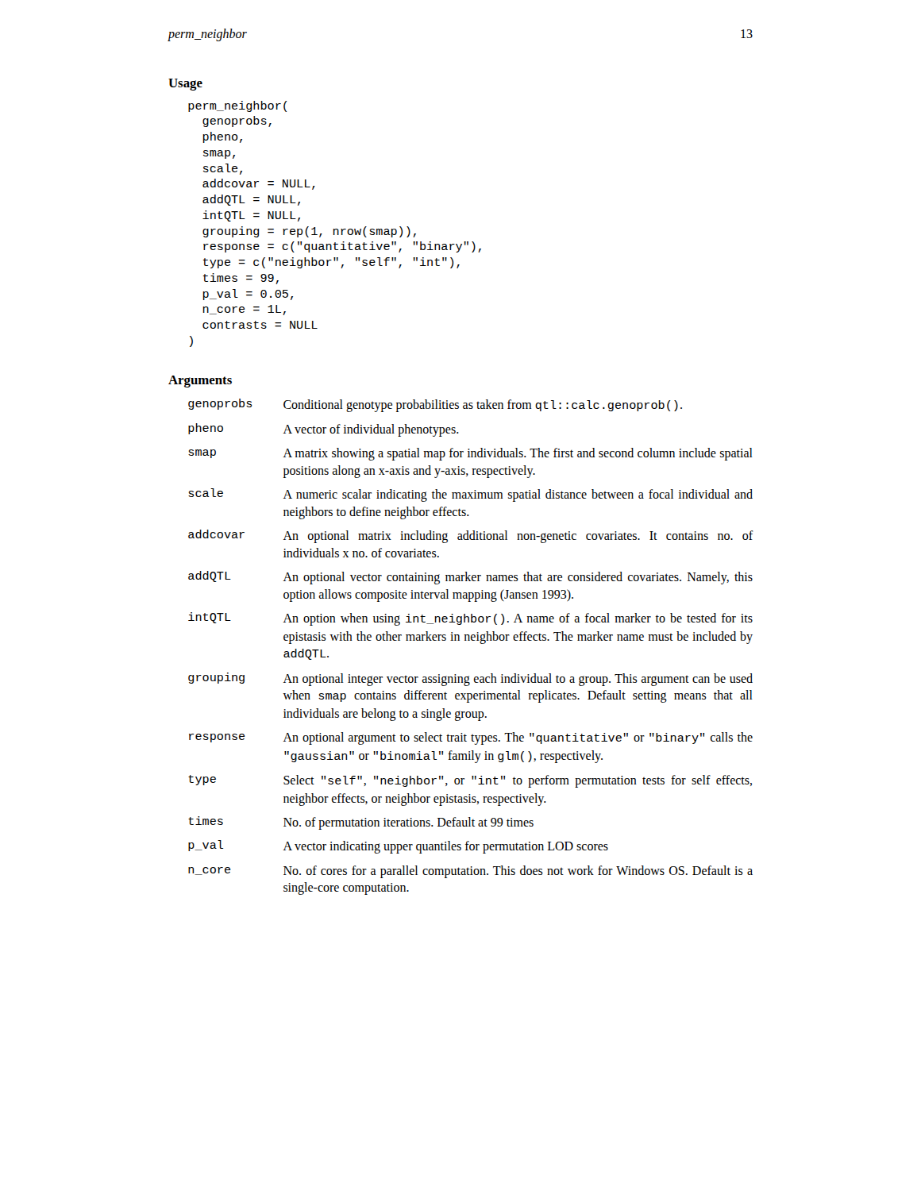perm_neighbor 13
Usage
perm_neighbor(
  genoprobs,
  pheno,
  smap,
  scale,
  addcovar = NULL,
  addQTL = NULL,
  intQTL = NULL,
  grouping = rep(1, nrow(smap)),
  response = c("quantitative", "binary"),
  type = c("neighbor", "self", "int"),
  times = 99,
  p_val = 0.05,
  n_core = 1L,
  contrasts = NULL
)
Arguments
genoprobs
Conditional genotype probabilities as taken from qtl::calc.genoprob().
pheno
A vector of individual phenotypes.
smap
A matrix showing a spatial map for individuals. The first and second column include spatial positions along an x-axis and y-axis, respectively.
scale
A numeric scalar indicating the maximum spatial distance between a focal individual and neighbors to define neighbor effects.
addcovar
An optional matrix including additional non-genetic covariates. It contains no. of individuals x no. of covariates.
addQTL
An optional vector containing marker names that are considered covariates. Namely, this option allows composite interval mapping (Jansen 1993).
intQTL
An option when using int_neighbor(). A name of a focal marker to be tested for its epistasis with the other markers in neighbor effects. The marker name must be included by addQTL.
grouping
An optional integer vector assigning each individual to a group. This argument can be used when smap contains different experimental replicates. Default setting means that all individuals are belong to a single group.
response
An optional argument to select trait types. The "quantitative" or "binary" calls the "gaussian" or "binomial" family in glm(), respectively.
type
Select "self", "neighbor", or "int" to perform permutation tests for self effects, neighbor effects, or neighbor epistasis, respectively.
times
No. of permutation iterations. Default at 99 times
p_val
A vector indicating upper quantiles for permutation LOD scores
n_core
No. of cores for a parallel computation. This does not work for Windows OS. Default is a single-core computation.